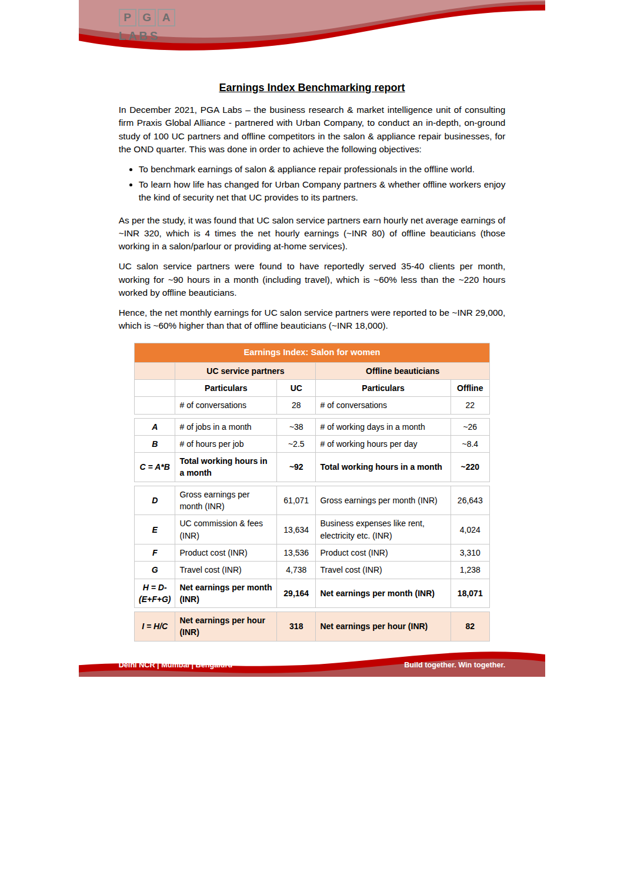PGA
LABS
Earnings Index Benchmarking report
In December 2021, PGA Labs – the business research & market intelligence unit of consulting firm Praxis Global Alliance - partnered with Urban Company, to conduct an in-depth, on-ground study of 100 UC partners and offline competitors in the salon & appliance repair businesses, for the OND quarter. This was done in order to achieve the following objectives:
To benchmark earnings of salon & appliance repair professionals in the offline world.
To learn how life has changed for Urban Company partners & whether offline workers enjoy the kind of security net that UC provides to its partners.
As per the study, it was found that UC salon service partners earn hourly net average earnings of ~INR 320, which is 4 times the net hourly earnings (~INR 80) of offline beauticians (those working in a salon/parlour or providing at-home services).
UC salon service partners were found to have reportedly served 35-40 clients per month, working for ~90 hours in a month (including travel), which is ~60% less than the ~220 hours worked by offline beauticians.
Hence, the net monthly earnings for UC salon service partners were reported to be ~INR 29,000, which is ~60% higher than that of offline beauticians (~INR 18,000).
| Earnings Index: Salon for women |
| | UC service partners | Offline beauticians |
| | Particulars | UC | Particulars | Offline |
| | # of conversations | 28 | # of conversations | 22 |
| A | # of jobs in a month | ~38 | # of working days in a month | ~26 |
| B | # of hours per job | ~2.5 | # of working hours per day | ~8.4 |
| C = A*B | Total working hours in a month | ~92 | Total working hours in a month | ~220 |
| D | Gross earnings per month (INR) | 61,071 | Gross earnings per month (INR) | 26,643 |
| E | UC commission & fees (INR) | 13,634 | Business expenses like rent, electricity etc. (INR) | 4,024 |
| F | Product cost (INR) | 13,536 | Product cost (INR) | 3,310 |
| G | Travel cost (INR) | 4,738 | Travel cost (INR) | 1,238 |
| H = D-(E+F+G) | Net earnings per month (INR) | 29,164 | Net earnings per month (INR) | 18,071 |
| I = H/C | Net earnings per hour (INR) | 318 | Net earnings per hour (INR) | 82 |
Delhi NCR | Mumbai | Bengaluru Build together. Win together.